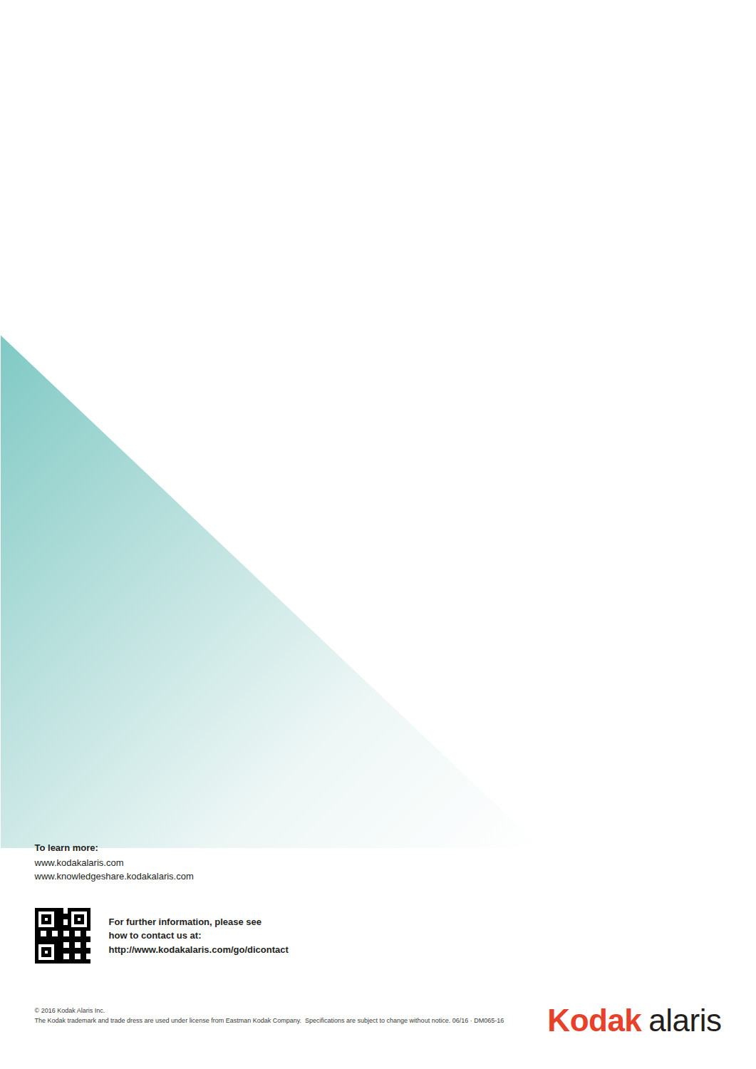To learn more: www.kodakalaris.com
www.knowledgeshare.kodakalaris.com
For further information, please see
how to contact us at:
http://www.kodakalaris.com/go/dicontact
© 2016 Kodak Alaris Inc.
The Kodak trademark and trade dress are used under license from Eastman Kodak Company. Specifications are subject to change without notice. 06/16 · DM065-16
Kodak alaris